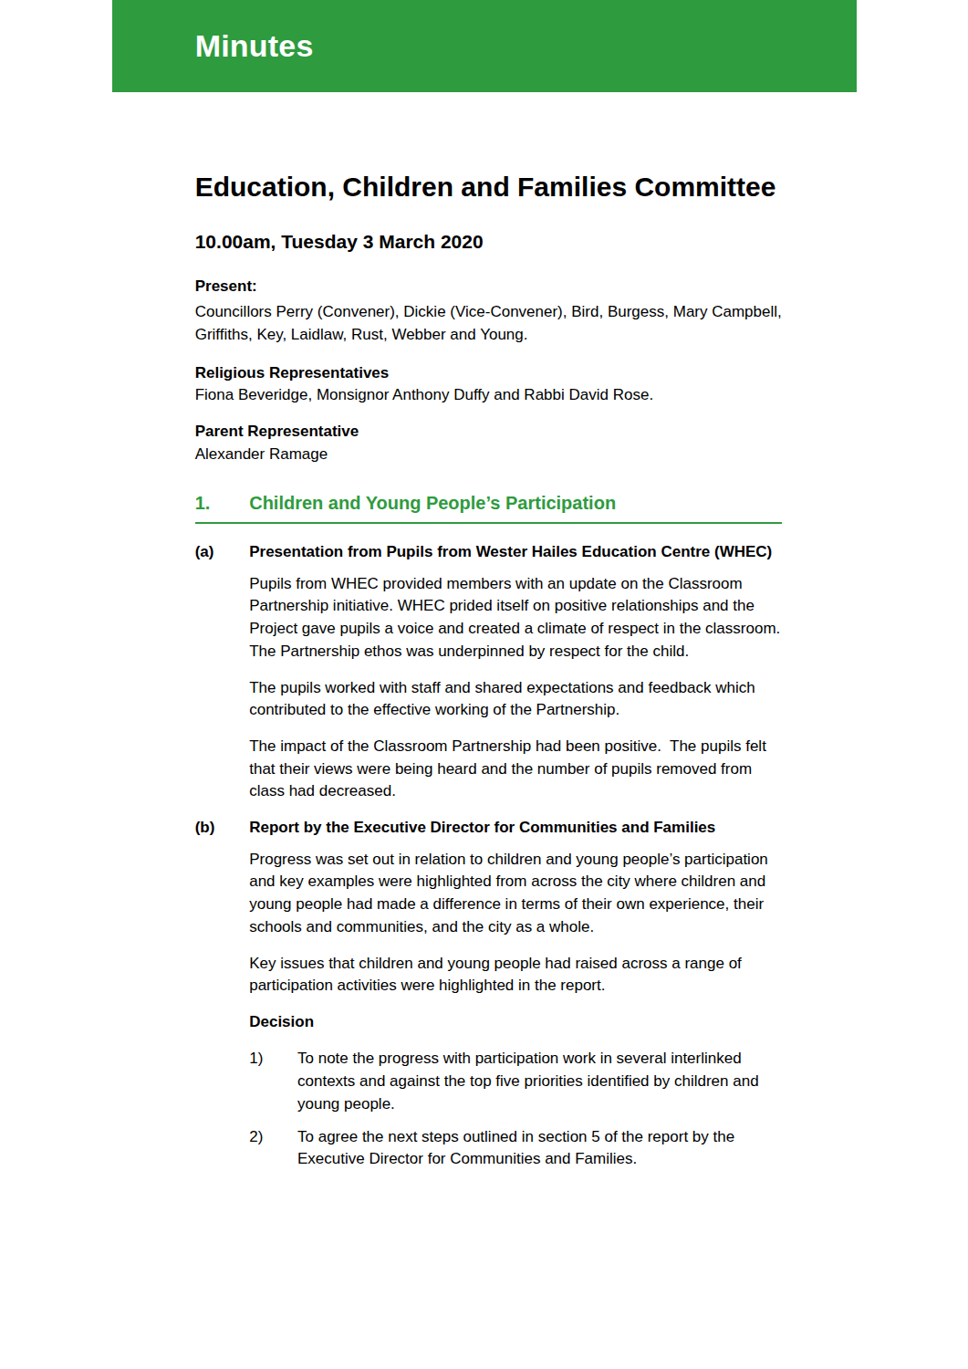Minutes
Education, Children and Families Committee
10.00am, Tuesday 3 March 2020
Present:
Councillors Perry (Convener), Dickie (Vice-Convener), Bird, Burgess, Mary Campbell, Griffiths, Key, Laidlaw, Rust, Webber and Young.
Religious Representatives
Fiona Beveridge, Monsignor Anthony Duffy and Rabbi David Rose.
Parent Representative
Alexander Ramage
1. Children and Young People’s Participation
(a)
Presentation from Pupils from Wester Hailes Education Centre (WHEC)
Pupils from WHEC provided members with an update on the Classroom Partnership initiative. WHEC prided itself on positive relationships and the Project gave pupils a voice and created a climate of respect in the classroom. The Partnership ethos was underpinned by respect for the child.
The pupils worked with staff and shared expectations and feedback which contributed to the effective working of the Partnership.
The impact of the Classroom Partnership had been positive. The pupils felt that their views were being heard and the number of pupils removed from class had decreased.
(b)
Report by the Executive Director for Communities and Families
Progress was set out in relation to children and young people’s participation and key examples were highlighted from across the city where children and young people had made a difference in terms of their own experience, their schools and communities, and the city as a whole.
Key issues that children and young people had raised across a range of participation activities were highlighted in the report.
Decision
1)
To note the progress with participation work in several interlinked contexts and against the top five priorities identified by children and young people.
2)
To agree the next steps outlined in section 5 of the report by the Executive Director for Communities and Families.